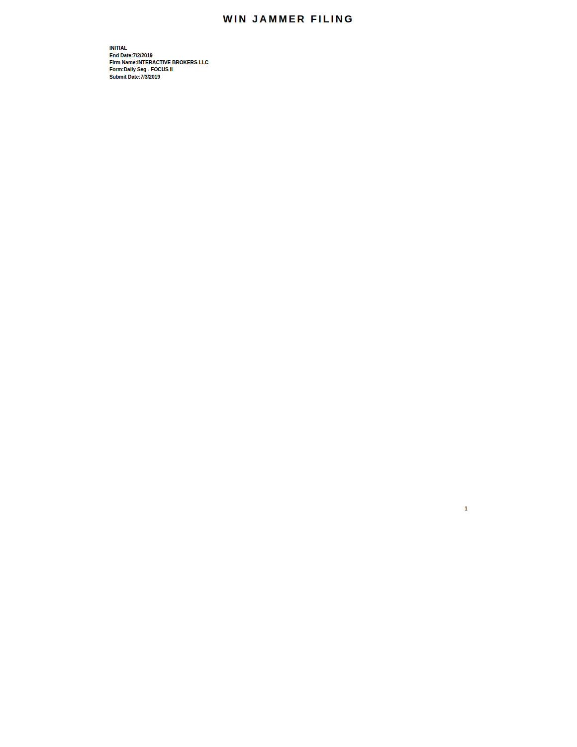WIN JAMMER FILING
INITIAL
End Date:7/2/2019
Firm Name:INTERACTIVE BROKERS LLC
Form:Daily Seg - FOCUS II
Submit Date:7/3/2019
1